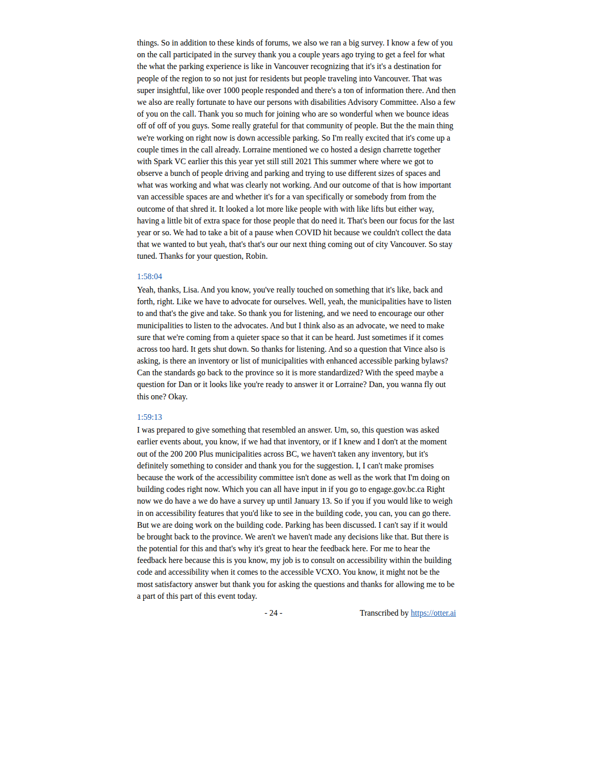things. So in addition to these kinds of forums, we also we ran a big survey. I know a few of you on the call participated in the survey thank you a couple years ago trying to get a feel for what the what the parking experience is like in Vancouver recognizing that it's it's a destination for people of the region to so not just for residents but people traveling into Vancouver. That was super insightful, like over 1000 people responded and there's a ton of information there. And then we also are really fortunate to have our persons with disabilities Advisory Committee. Also a few of you on the call. Thank you so much for joining who are so wonderful when we bounce ideas off of off of you guys. Some really grateful for that community of people. But the the main thing we're working on right now is down accessible parking. So I'm really excited that it's come up a couple times in the call already. Lorraine mentioned we co hosted a design charrette together with Spark VC earlier this this year yet still still 2021 This summer where where we got to observe a bunch of people driving and parking and trying to use different sizes of spaces and what was working and what was clearly not working. And our outcome of that is how important van accessible spaces are and whether it's for a van specifically or somebody from from the outcome of that shred it. It looked a lot more like people with with like lifts but either way, having a little bit of extra space for those people that do need it. That's been our focus for the last year or so. We had to take a bit of a pause when COVID hit because we couldn't collect the data that we wanted to but yeah, that's that's our our next thing coming out of city Vancouver. So stay tuned. Thanks for your question, Robin.
1:58:04
Yeah, thanks, Lisa. And you know, you've really touched on something that it's like, back and forth, right. Like we have to advocate for ourselves. Well, yeah, the municipalities have to listen to and that's the give and take. So thank you for listening, and we need to encourage our other municipalities to listen to the advocates. And but I think also as an advocate, we need to make sure that we're coming from a quieter space so that it can be heard. Just sometimes if it comes across too hard. It gets shut down. So thanks for listening. And so a question that Vince also is asking, is there an inventory or list of municipalities with enhanced accessible parking bylaws? Can the standards go back to the province so it is more standardized? With the speed maybe a question for Dan or it looks like you're ready to answer it or Lorraine? Dan, you wanna fly out this one? Okay.
1:59:13
I was prepared to give something that resembled an answer. Um, so, this question was asked earlier events about, you know, if we had that inventory, or if I knew and I don't at the moment out of the 200 200 Plus municipalities across BC, we haven't taken any inventory, but it's definitely something to consider and thank you for the suggestion. I, I can't make promises because the work of the accessibility committee isn't done as well as the work that I'm doing on building codes right now. Which you can all have input in if you go to engage.gov.bc.ca Right now we do have a we do have a survey up until January 13. So if you if you would like to weigh in on accessibility features that you'd like to see in the building code, you can, you can go there. But we are doing work on the building code. Parking has been discussed. I can't say if it would be brought back to the province. We aren't we haven't made any decisions like that. But there is the potential for this and that's why it's great to hear the feedback here. For me to hear the feedback here because this is you know, my job is to consult on accessibility within the building code and accessibility when it comes to the accessible VCXO. You know, it might not be the most satisfactory answer but thank you for asking the questions and thanks for allowing me to be a part of this part of this event today.
- 24 - Transcribed by https://otter.ai